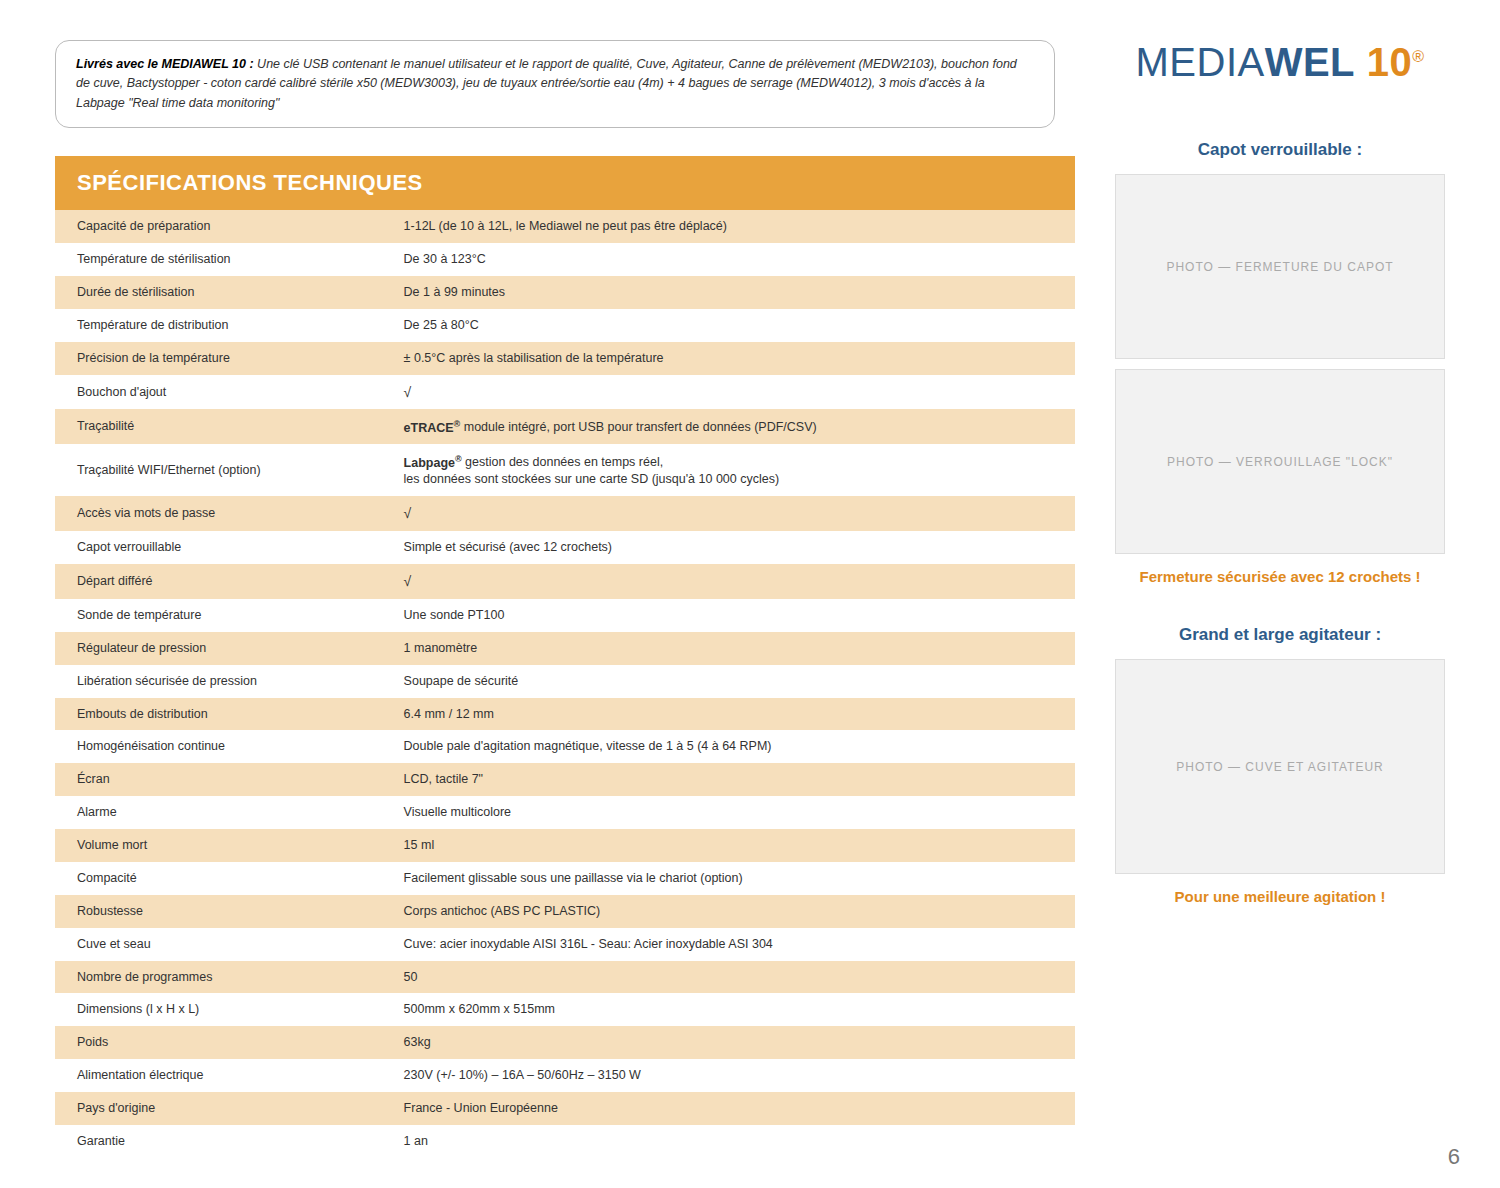Livrés avec le MEDIAWEL 10 : Une clé USB contenant le manuel utilisateur et le rapport de qualité, Cuve, Agitateur, Canne de prélèvement (MEDW2103), bouchon fond de cuve, Bactystopper - coton cardé calibré stérile x50 (MEDW3003), jeu de tuyaux entrée/sortie eau (4m) + 4 bagues de serrage (MEDW4012), 3 mois d'accès à la Labpage "Real time data monitoring"
SPÉCIFICATIONS TECHNIQUES
| Capacité de préparation | 1-12L (de 10 à 12L, le Mediawel ne peut pas être déplacé) |
| Température de stérilisation | De 30 à 123°C |
| Durée de stérilisation | De 1 à 99 minutes |
| Température de distribution | De 25 à 80°C |
| Précision de la température | ± 0.5°C après la stabilisation de la température |
| Bouchon d'ajout | √ |
| Traçabilité | eTRACE ® module intégré, port USB pour transfert de données (PDF/CSV) |
| Traçabilité WIFI/Ethernet (option) | Labpage ® gestion des données en temps réel, les données sont stockées sur une carte SD (jusqu'à 10 000 cycles) |
| Accès via mots de passe | √ |
| Capot verrouillable | Simple et sécurisé (avec 12 crochets) |
| Départ différé | √ |
| Sonde de température | Une sonde PT100 |
| Régulateur de pression | 1 manomètre |
| Libération sécurisée de pression | Soupape de sécurité |
| Embouts de distribution | 6.4 mm / 12 mm |
| Homogénéisation continue | Double pale d'agitation magnétique, vitesse de 1 à 5 (4 à 64 RPM) |
| Écran | LCD, tactile 7" |
| Alarme | Visuelle multicolore |
| Volume mort | 15 ml |
| Compacité | Facilement glissable sous une paillasse via le chariot (option) |
| Robustesse | Corps antichoc (ABS PC PLASTIC) |
| Cuve et seau | Cuve: acier inoxydable AISI 316L - Seau: Acier inoxydable ASI 304 |
| Nombre de programmes | 50 |
| Dimensions (l x H x L) | 500mm x 620mm x 515mm |
| Poids | 63kg |
| Alimentation électrique | 230V (+/- 10%) – 16A – 50/60Hz – 3150 W |
| Pays d'origine | France - Union Européenne |
| Garantie | 1 an |
MEDIAWEL 10®
Capot verrouillable :
Photo — fermeture du capot
Photo — verrouillage "LOCK"
Fermeture sécurisée avec 12 crochets !
Grand et large agitateur :
Photo — cuve et agitateur
Pour une meilleure agitation !
6